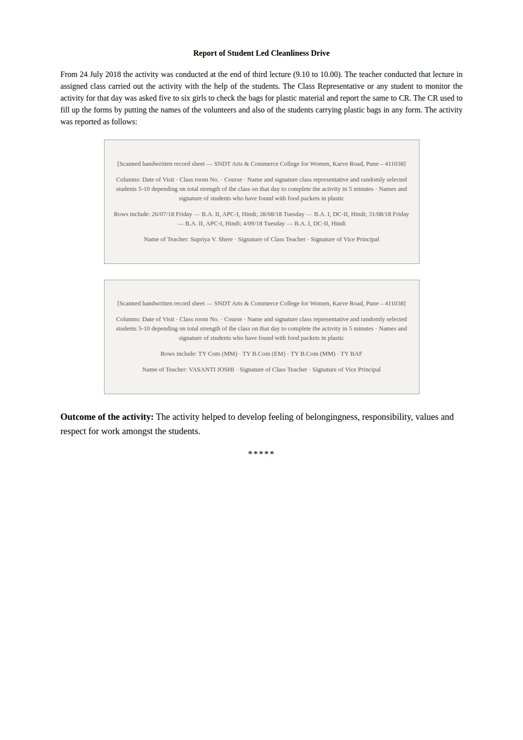Report of Student Led Cleanliness Drive
From 24 July 2018 the activity was conducted at the end of third lecture (9.10 to 10.00). The teacher conducted that lecture in assigned class carried out the activity with the help of the students. The Class Representative or any student to monitor the activity for that day was asked five to six girls to check the bags for plastic material and report the same to CR. The CR used to fill up the forms by putting the names of the volunteers and also of the students carrying plastic bags in any form. The activity was reported as follows:
[Scanned handwritten record sheet — SNDT Arts & Commerce College for Women, Karve Road, Pune – 411038]
Columns: Date of Visit · Class room No. · Course · Name and signature class representative and randomly selected students 5-10 depending on total strength of the class on that day to complete the activity in 5 minutes · Names and signature of students who have found with food packets in plastic
Rows include: 26/07/18 Friday — B.A. II, APC-I, Hindi; 28/08/18 Tuesday — B.A. I, DC-II, Hindi; 31/08/18 Friday — B.A. II, APC-I, Hindi; 4/09/18 Tuesday — B.A. I, DC-II, Hindi
Name of Teacher: Supriya V. Shere · Signature of Class Teacher · Signature of Vice Principal
[Scanned handwritten record sheet — SNDT Arts & Commerce College for Women, Karve Road, Pune – 411038]
Columns: Date of Visit · Class room No. · Course · Name and signature class representative and randomly selected students 5-10 depending on total strength of the class on that day to complete the activity in 5 minutes · Names and signature of students who have found with food packets in plastic
Rows include: TY Com (MM) · TY B.Com (EM) · TY B.Com (MM) · TY BAF
Name of Teacher: VASANTI JOSHI · Signature of Class Teacher · Signature of Vice Principal
Outcome of the activity: The activity helped to develop feeling of belongingness, responsibility, values and respect for work amongst the students.
*****